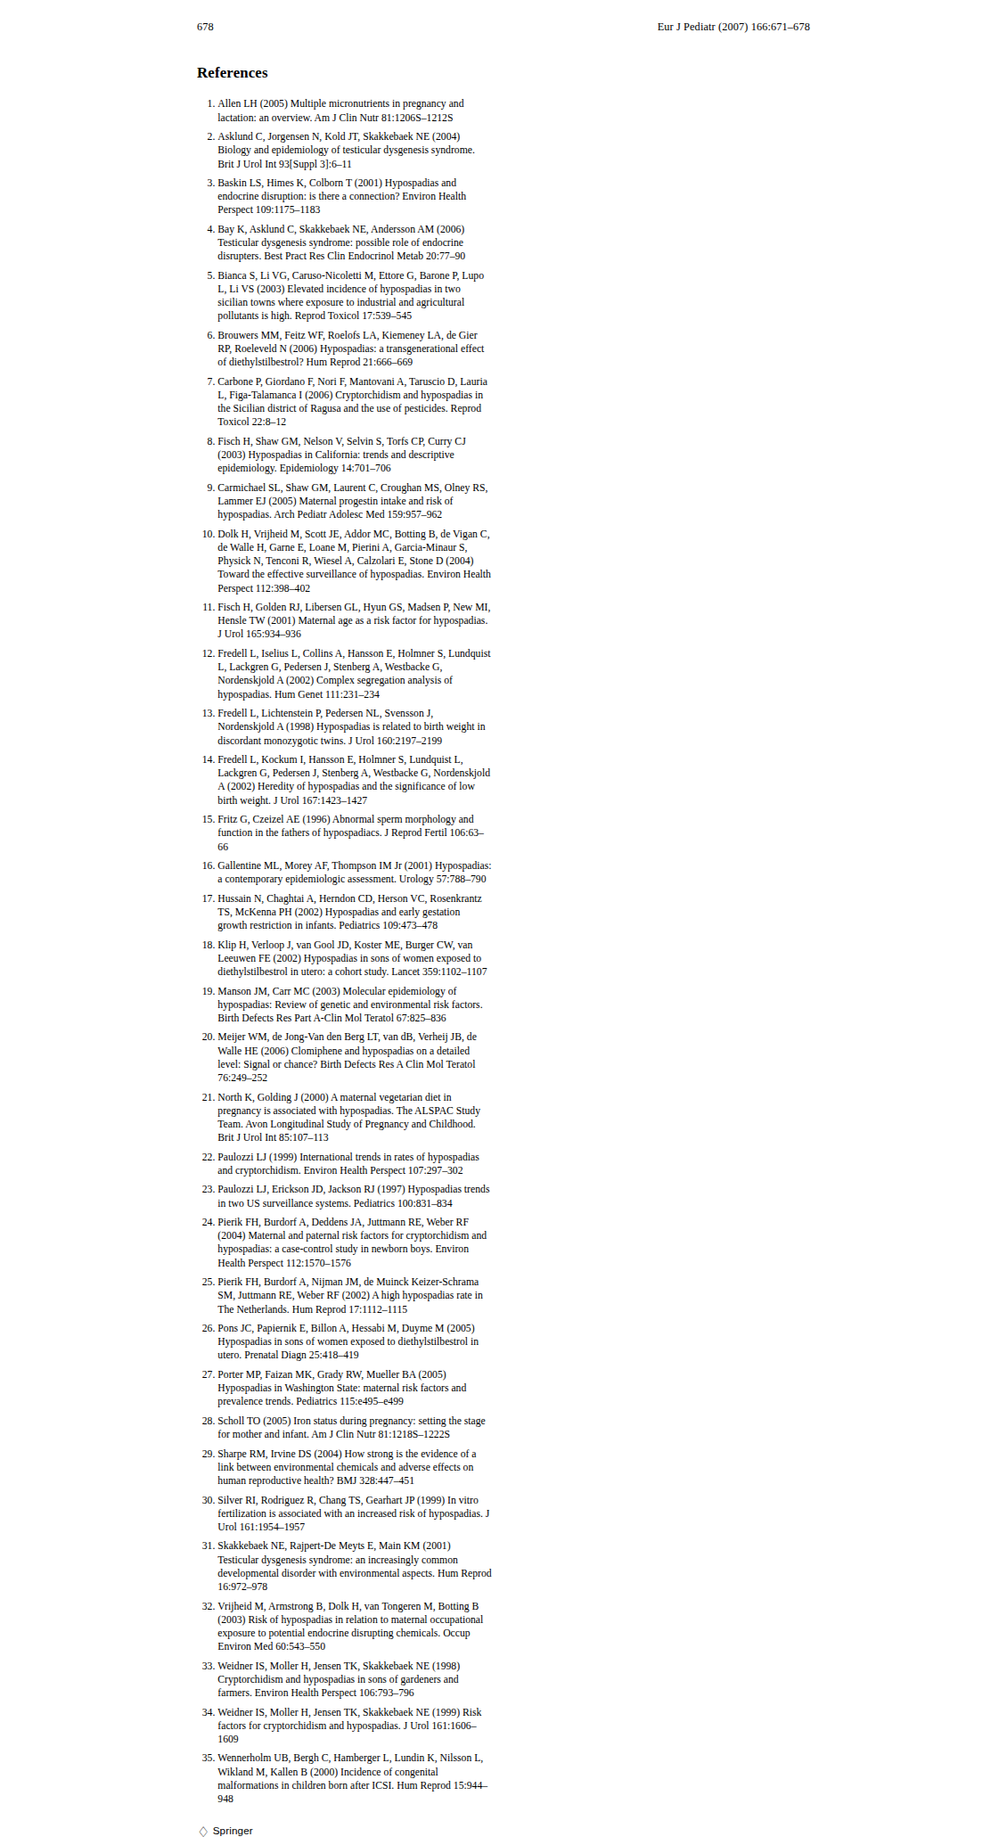678 Eur J Pediatr (2007) 166:671–678
References
Allen LH (2005) Multiple micronutrients in pregnancy and lactation: an overview. Am J Clin Nutr 81:1206S–1212S
Asklund C, Jorgensen N, Kold JT, Skakkebaek NE (2004) Biology and epidemiology of testicular dysgenesis syndrome. Brit J Urol Int 93[Suppl 3]:6–11
Baskin LS, Himes K, Colborn T (2001) Hypospadias and endocrine disruption: is there a connection? Environ Health Perspect 109:1175–1183
Bay K, Asklund C, Skakkebaek NE, Andersson AM (2006) Testicular dysgenesis syndrome: possible role of endocrine disrupters. Best Pract Res Clin Endocrinol Metab 20:77–90
Bianca S, Li VG, Caruso-Nicoletti M, Ettore G, Barone P, Lupo L, Li VS (2003) Elevated incidence of hypospadias in two sicilian towns where exposure to industrial and agricultural pollutants is high. Reprod Toxicol 17:539–545
Brouwers MM, Feitz WF, Roelofs LA, Kiemeney LA, de Gier RP, Roeleveld N (2006) Hypospadias: a transgenerational effect of diethylstilbestrol? Hum Reprod 21:666–669
Carbone P, Giordano F, Nori F, Mantovani A, Taruscio D, Lauria L, Figa-Talamanca I (2006) Cryptorchidism and hypospadias in the Sicilian district of Ragusa and the use of pesticides. Reprod Toxicol 22:8–12
Fisch H, Shaw GM, Nelson V, Selvin S, Torfs CP, Curry CJ (2003) Hypospadias in California: trends and descriptive epidemiology. Epidemiology 14:701–706
Carmichael SL, Shaw GM, Laurent C, Croughan MS, Olney RS, Lammer EJ (2005) Maternal progestin intake and risk of hypospadias. Arch Pediatr Adolesc Med 159:957–962
Dolk H, Vrijheid M, Scott JE, Addor MC, Botting B, de Vigan C, de Walle H, Garne E, Loane M, Pierini A, Garcia-Minaur S, Physick N, Tenconi R, Wiesel A, Calzolari E, Stone D (2004) Toward the effective surveillance of hypospadias. Environ Health Perspect 112:398–402
Fisch H, Golden RJ, Libersen GL, Hyun GS, Madsen P, New MI, Hensle TW (2001) Maternal age as a risk factor for hypospadias. J Urol 165:934–936
Fredell L, Iselius L, Collins A, Hansson E, Holmner S, Lundquist L, Lackgren G, Pedersen J, Stenberg A, Westbacke G, Nordenskjold A (2002) Complex segregation analysis of hypospadias. Hum Genet 111:231–234
Fredell L, Lichtenstein P, Pedersen NL, Svensson J, Nordenskjold A (1998) Hypospadias is related to birth weight in discordant monozygotic twins. J Urol 160:2197–2199
Fredell L, Kockum I, Hansson E, Holmner S, Lundquist L, Lackgren G, Pedersen J, Stenberg A, Westbacke G, Nordenskjold A (2002) Heredity of hypospadias and the significance of low birth weight. J Urol 167:1423–1427
Fritz G, Czeizel AE (1996) Abnormal sperm morphology and function in the fathers of hypospadiacs. J Reprod Fertil 106:63–66
Gallentine ML, Morey AF, Thompson IM Jr (2001) Hypospadias: a contemporary epidemiologic assessment. Urology 57:788–790
Hussain N, Chaghtai A, Herndon CD, Herson VC, Rosenkrantz TS, McKenna PH (2002) Hypospadias and early gestation growth restriction in infants. Pediatrics 109:473–478
Klip H, Verloop J, van Gool JD, Koster ME, Burger CW, van Leeuwen FE (2002) Hypospadias in sons of women exposed to diethylstilbestrol in utero: a cohort study. Lancet 359:1102–1107
Manson JM, Carr MC (2003) Molecular epidemiology of hypospadias: Review of genetic and environmental risk factors. Birth Defects Res Part A-Clin Mol Teratol 67:825–836
Meijer WM, de Jong-Van den Berg LT, van dB, Verheij JB, de Walle HE (2006) Clomiphene and hypospadias on a detailed level: Signal or chance? Birth Defects Res A Clin Mol Teratol 76:249–252
North K, Golding J (2000) A maternal vegetarian diet in pregnancy is associated with hypospadias. The ALSPAC Study Team. Avon Longitudinal Study of Pregnancy and Childhood. Brit J Urol Int 85:107–113
Paulozzi LJ (1999) International trends in rates of hypospadias and cryptorchidism. Environ Health Perspect 107:297–302
Paulozzi LJ, Erickson JD, Jackson RJ (1997) Hypospadias trends in two US surveillance systems. Pediatrics 100:831–834
Pierik FH, Burdorf A, Deddens JA, Juttmann RE, Weber RF (2004) Maternal and paternal risk factors for cryptorchidism and hypospadias: a case-control study in newborn boys. Environ Health Perspect 112:1570–1576
Pierik FH, Burdorf A, Nijman JM, de Muinck Keizer-Schrama SM, Juttmann RE, Weber RF (2002) A high hypospadias rate in The Netherlands. Hum Reprod 17:1112–1115
Pons JC, Papiernik E, Billon A, Hessabi M, Duyme M (2005) Hypospadias in sons of women exposed to diethylstilbestrol in utero. Prenatal Diagn 25:418–419
Porter MP, Faizan MK, Grady RW, Mueller BA (2005) Hypospadias in Washington State: maternal risk factors and prevalence trends. Pediatrics 115:e495–e499
Scholl TO (2005) Iron status during pregnancy: setting the stage for mother and infant. Am J Clin Nutr 81:1218S–1222S
Sharpe RM, Irvine DS (2004) How strong is the evidence of a link between environmental chemicals and adverse effects on human reproductive health? BMJ 328:447–451
Silver RI, Rodriguez R, Chang TS, Gearhart JP (1999) In vitro fertilization is associated with an increased risk of hypospadias. J Urol 161:1954–1957
Skakkebaek NE, Rajpert-De Meyts E, Main KM (2001) Testicular dysgenesis syndrome: an increasingly common developmental disorder with environmental aspects. Hum Reprod 16:972–978
Vrijheid M, Armstrong B, Dolk H, van Tongeren M, Botting B (2003) Risk of hypospadias in relation to maternal occupational exposure to potential endocrine disrupting chemicals. Occup Environ Med 60:543–550
Weidner IS, Moller H, Jensen TK, Skakkebaek NE (1998) Cryptorchidism and hypospadias in sons of gardeners and farmers. Environ Health Perspect 106:793–796
Weidner IS, Moller H, Jensen TK, Skakkebaek NE (1999) Risk factors for cryptorchidism and hypospadias. J Urol 161:1606–1609
Wennerholm UB, Bergh C, Hamberger L, Lundin K, Nilsson L, Wikland M, Kallen B (2000) Incidence of congenital malformations in children born after ICSI. Hum Reprod 15:944–948
♢ Springer